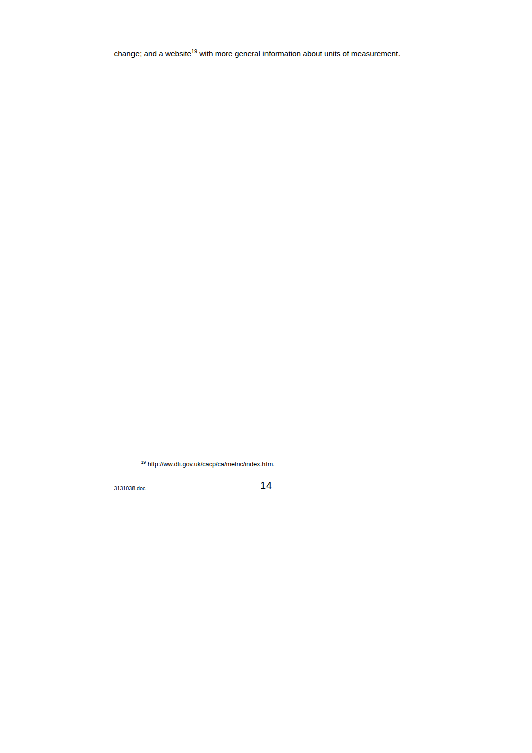change; and a website19 with more general information about units of measurement.
19 http://ww.dti.gov.uk/cacp/ca/metric/index.htm.
3131038.doc 14